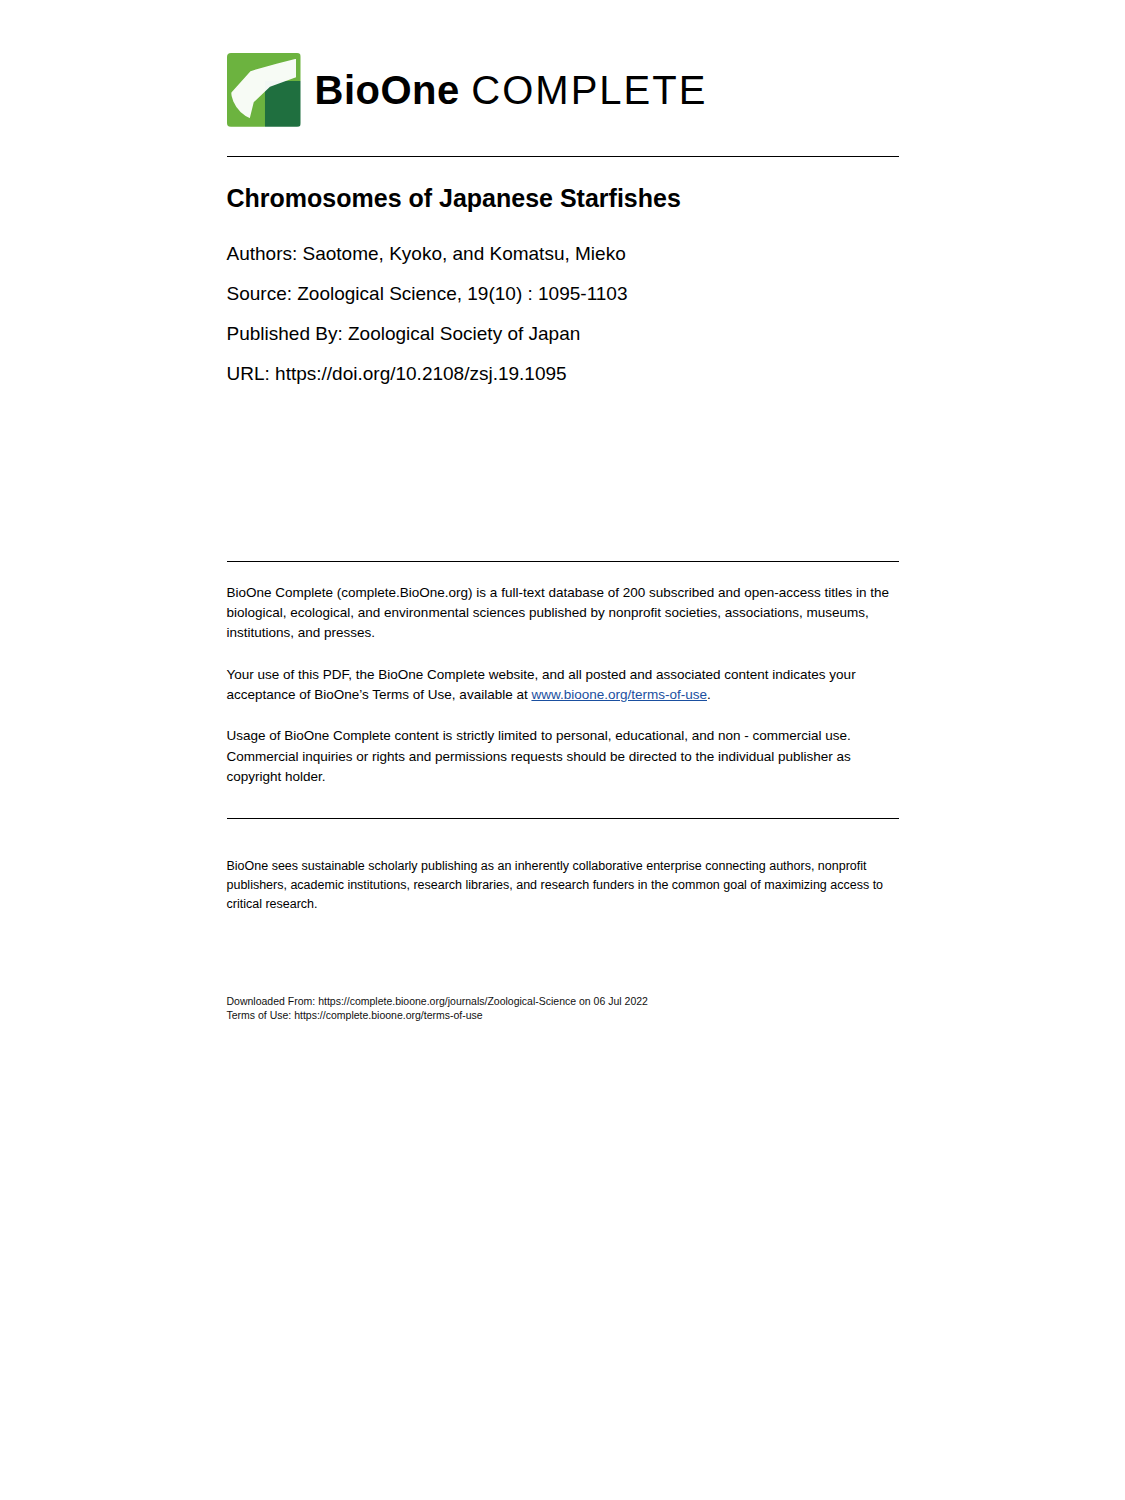Bio One COMPLETE
Chromosomes of Japanese Starfishes
Authors: Saotome, Kyoko, and Komatsu, Mieko
Source: Zoological Science, 19(10) : 1095-1103
Published By: Zoological Society of Japan
URL: https://doi.org/10.2108/zsj.19.1095
BioOne Complete (complete.BioOne.org) is a full-text database of 200 subscribed and open-access titles in the biological, ecological, and environmental sciences published by nonprofit societies, associations, museums, institutions, and presses.
Your use of this PDF, the BioOne Complete website, and all posted and associated content indicates your acceptance of BioOne’s Terms of Use, available at www.bioone.org/terms-of-use.
Usage of BioOne Complete content is strictly limited to personal, educational, and non - commercial use. Commercial inquiries or rights and permissions requests should be directed to the individual publisher as copyright holder.
BioOne sees sustainable scholarly publishing as an inherently collaborative enterprise connecting authors, nonprofit publishers, academic institutions, research libraries, and research funders in the common goal of maximizing access to critical research.
Downloaded From: https://complete.bioone.org/journals/Zoological-Science on 06 Jul 2022
Terms of Use: https://complete.bioone.org/terms-of-use